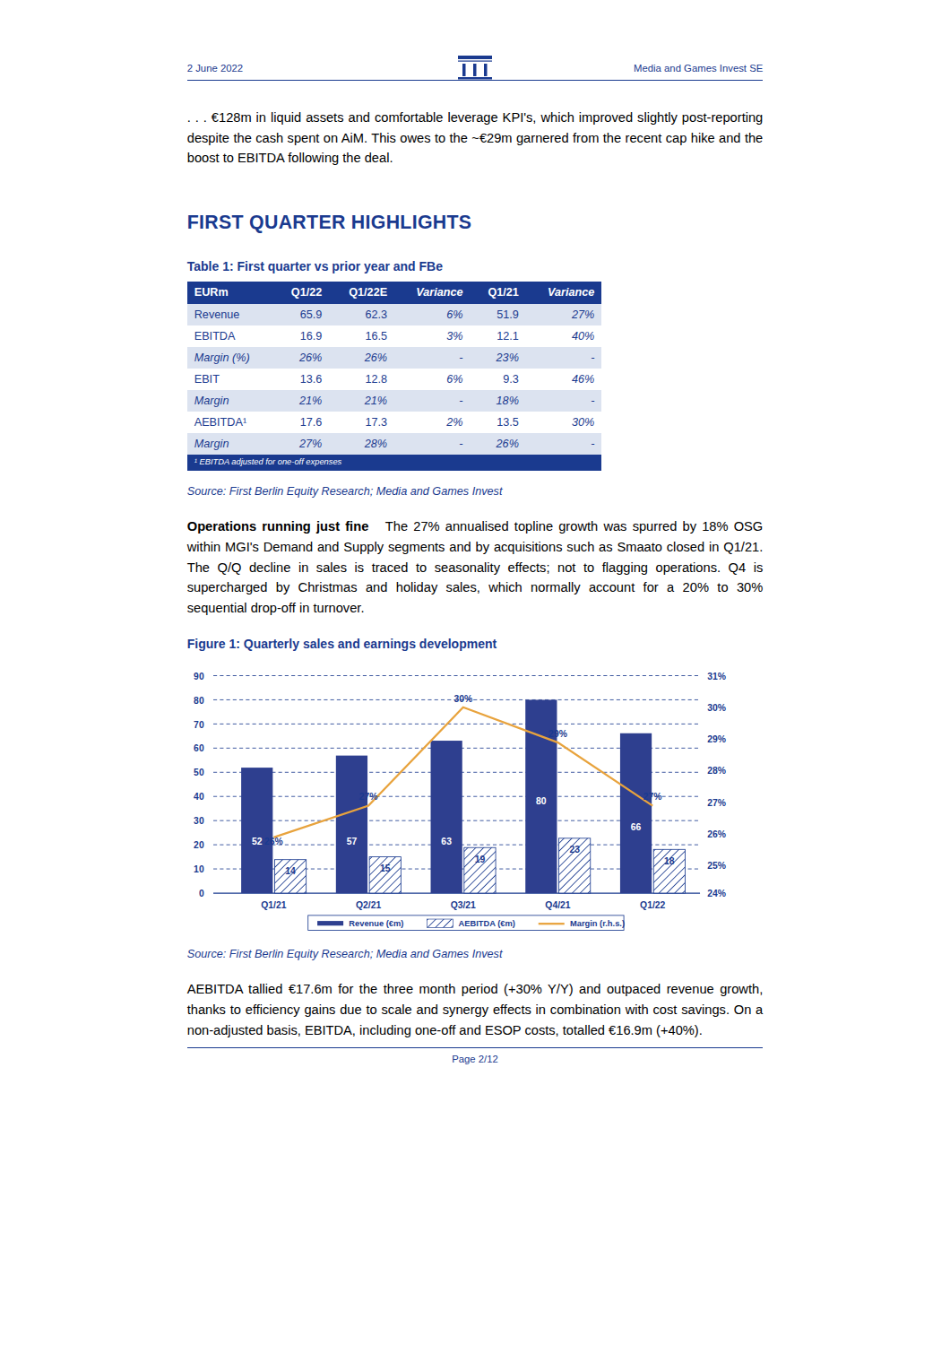2 June 2022
Media and Games Invest SE
. . . €128m in liquid assets and comfortable leverage KPI's, which improved slightly post-reporting despite the cash spent on AiM. This owes to the ~€29m garnered from the recent cap hike and the boost to EBITDA following the deal.
FIRST QUARTER HIGHLIGHTS
Table 1: First quarter vs prior year and FBe
| EURm | Q1/22 | Q1/22E | Variance | Q1/21 | Variance |
| --- | --- | --- | --- | --- | --- |
| Revenue | 65.9 | 62.3 | 6% | 51.9 | 27% |
| EBITDA | 16.9 | 16.5 | 3% | 12.1 | 40% |
| Margin (%) | 26% | 26% | - | 23% | - |
| EBIT | 13.6 | 12.8 | 6% | 9.3 | 46% |
| Margin | 21% | 21% | - | 18% | - |
| AEBITDA¹ | 17.6 | 17.3 | 2% | 13.5 | 30% |
| Margin | 27% | 28% | - | 26% | - |
| ¹ EBITDA adjusted for one-off expenses |
Source: First Berlin Equity Research; Media and Games Invest
Operations running just fine The 27% annualised topline growth was spurred by 18% OSG within MGI's Demand and Supply segments and by acquisitions such as Smaato closed in Q1/21. The Q/Q decline in sales is traced to seasonality effects; not to flagging operations. Q4 is supercharged by Christmas and holiday sales, which normally account for a 20% to 30% sequential drop-off in turnover.
Figure 1: Quarterly sales and earnings development
90 80 70 60 50 40 30 20 10 0 31% 30% 29% 28% 27% 26% 25% 24% 52 14 57 15 63 19 80 23 66 18 26% 27% 30% 29% 27% Q1/21 Q2/21 Q3/21 Q4/21 Q1/22 Revenue (€m) AEBITDA (€m) Margin (r.h.s.)
Source: First Berlin Equity Research; Media and Games Invest
AEBITDA tallied €17.6m for the three month period (+30% Y/Y) and outpaced revenue growth, thanks to efficiency gains due to scale and synergy effects in combination with cost savings. On a non-adjusted basis, EBITDA, including one-off and ESOP costs, totalled €16.9m (+40%).
Page 2/12